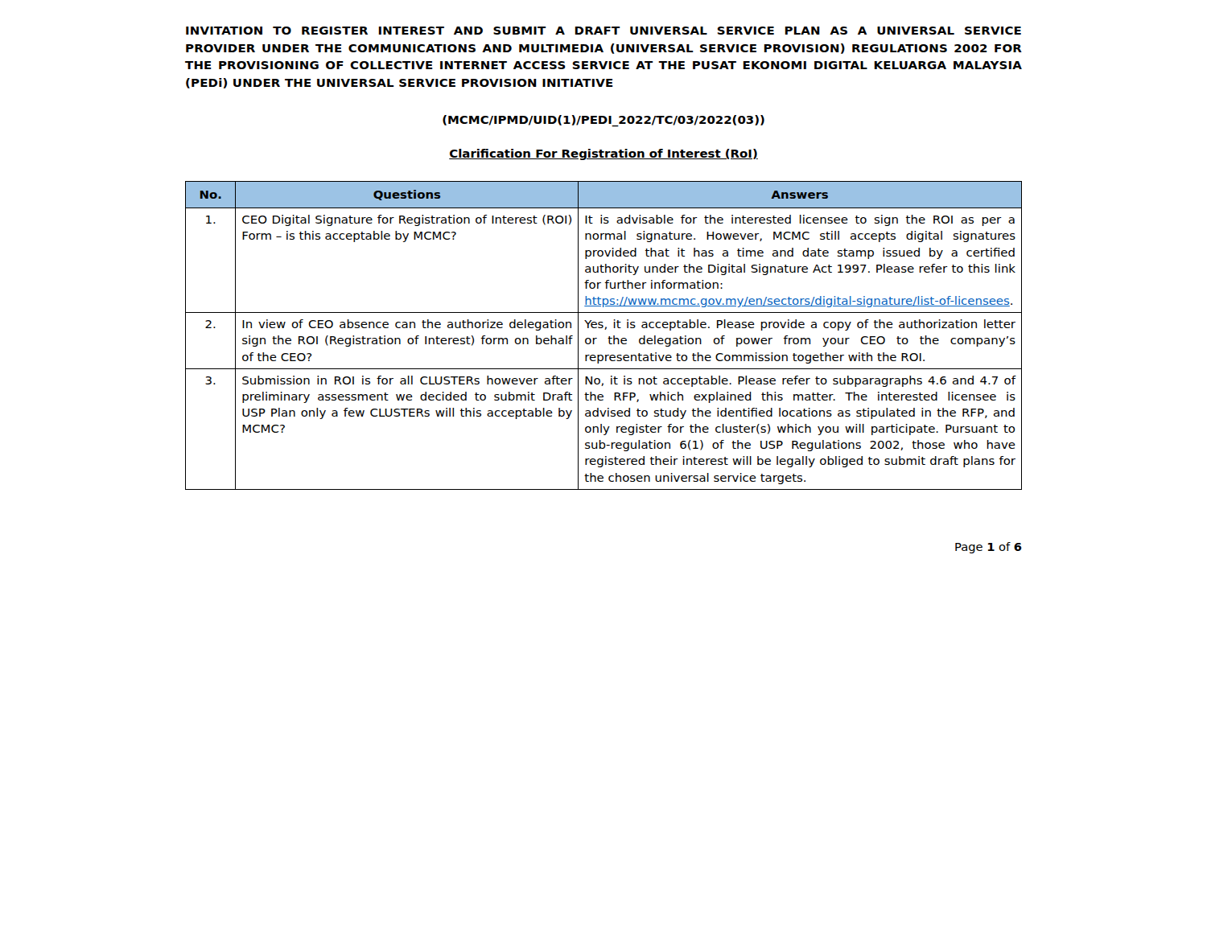INVITATION TO REGISTER INTEREST AND SUBMIT A DRAFT UNIVERSAL SERVICE PLAN AS A UNIVERSAL SERVICE PROVIDER UNDER THE COMMUNICATIONS AND MULTIMEDIA (UNIVERSAL SERVICE PROVISION) REGULATIONS 2002 FOR THE PROVISIONING OF COLLECTIVE INTERNET ACCESS SERVICE AT THE PUSAT EKONOMI DIGITAL KELUARGA MALAYSIA (PEDi) UNDER THE UNIVERSAL SERVICE PROVISION INITIATIVE
(MCMC/IPMD/UID(1)/PEDI_2022/TC/03/2022(03))
Clarification For Registration of Interest (RoI)
| No. | Questions | Answers |
| --- | --- | --- |
| 1. | CEO Digital Signature for Registration of Interest (ROI) Form – is this acceptable by MCMC? | It is advisable for the interested licensee to sign the ROI as per a normal signature. However, MCMC still accepts digital signatures provided that it has a time and date stamp issued by a certified authority under the Digital Signature Act 1997. Please refer to this link for further information: https://www.mcmc.gov.my/en/sectors/digital-signature/list-of-licensees . |
| 2. | In view of CEO absence can the authorize delegation sign the ROI (Registration of Interest) form on behalf of the CEO? | Yes, it is acceptable. Please provide a copy of the authorization letter or the delegation of power from your CEO to the company’s representative to the Commission together with the ROI. |
| 3. | Submission in ROI is for all CLUSTERs however after preliminary assessment we decided to submit Draft USP Plan only a few CLUSTERs will this acceptable by MCMC? | No, it is not acceptable. Please refer to subparagraphs 4.6 and 4.7 of the RFP, which explained this matter. The interested licensee is advised to study the identified locations as stipulated in the RFP, and only register for the cluster(s) which you will participate. Pursuant to sub-regulation 6(1) of the USP Regulations 2002, those who have registered their interest will be legally obliged to submit draft plans for the chosen universal service targets. |
Page 1 of 6